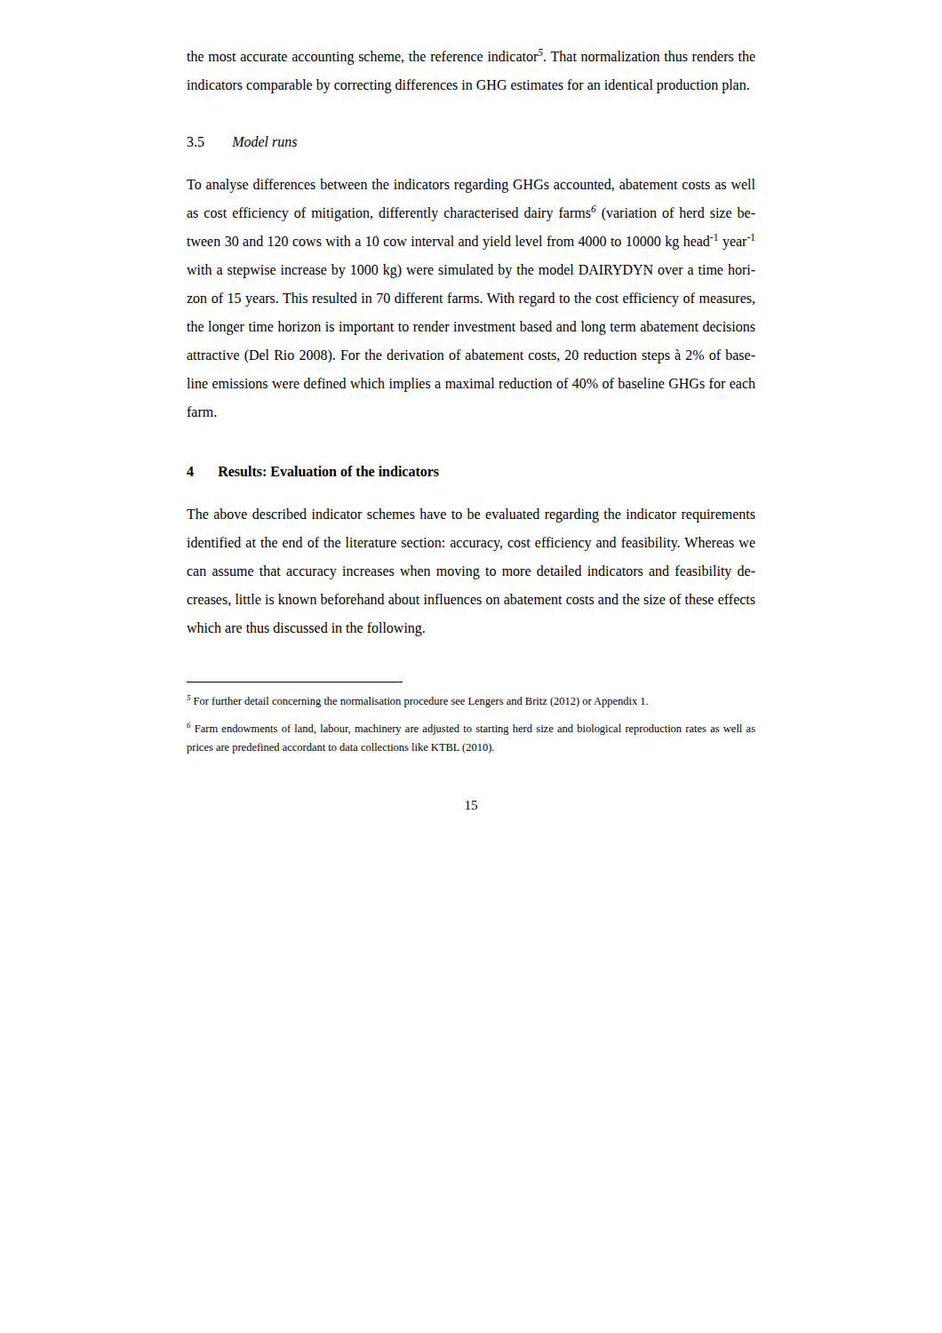the most accurate accounting scheme, the reference indicator5. That normalization thus renders the indicators comparable by correcting differences in GHG estimates for an identical production plan.
3.5 Model runs
To analyse differences between the indicators regarding GHGs accounted, abatement costs as well as cost efficiency of mitigation, differently characterised dairy farms6 (variation of herd size between 30 and 120 cows with a 10 cow interval and yield level from 4000 to 10000 kg head-1 year-1 with a stepwise increase by 1000 kg) were simulated by the model DAIRYDYN over a time horizon of 15 years. This resulted in 70 different farms. With regard to the cost efficiency of measures, the longer time horizon is important to render investment based and long term abatement decisions attractive (Del Rio 2008). For the derivation of abatement costs, 20 reduction steps à 2% of baseline emissions were defined which implies a maximal reduction of 40% of baseline GHGs for each farm.
4 Results: Evaluation of the indicators
The above described indicator schemes have to be evaluated regarding the indicator requirements identified at the end of the literature section: accuracy, cost efficiency and feasibility. Whereas we can assume that accuracy increases when moving to more detailed indicators and feasibility decreases, little is known beforehand about influences on abatement costs and the size of these effects which are thus discussed in the following.
5 For further detail concerning the normalisation procedure see Lengers and Britz (2012) or Appendix 1.
6 Farm endowments of land, labour, machinery are adjusted to starting herd size and biological reproduction rates as well as prices are predefined accordant to data collections like KTBL (2010).
15